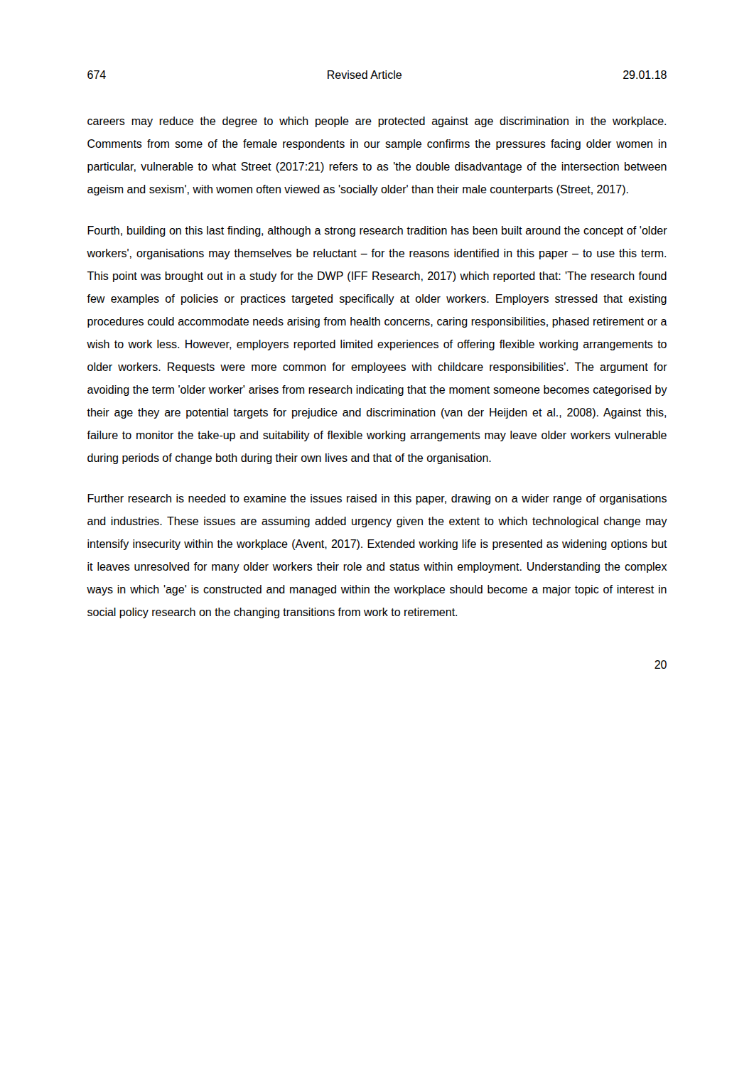674 Revised Article 29.01.18
careers may reduce the degree to which people are protected against age discrimination in the workplace. Comments from some of the female respondents in our sample confirms the pressures facing older women in particular, vulnerable to what Street (2017:21) refers to as 'the double disadvantage of the intersection between ageism and sexism', with women often viewed as 'socially older' than their male counterparts (Street, 2017).
Fourth, building on this last finding, although a strong research tradition has been built around the concept of 'older workers', organisations may themselves be reluctant – for the reasons identified in this paper – to use this term. This point was brought out in a study for the DWP (IFF Research, 2017) which reported that: 'The research found few examples of policies or practices targeted specifically at older workers. Employers stressed that existing procedures could accommodate needs arising from health concerns, caring responsibilities, phased retirement or a wish to work less. However, employers reported limited experiences of offering flexible working arrangements to older workers. Requests were more common for employees with childcare responsibilities'. The argument for avoiding the term 'older worker' arises from research indicating that the moment someone becomes categorised by their age they are potential targets for prejudice and discrimination (van der Heijden et al., 2008). Against this, failure to monitor the take-up and suitability of flexible working arrangements may leave older workers vulnerable during periods of change both during their own lives and that of the organisation.
Further research is needed to examine the issues raised in this paper, drawing on a wider range of organisations and industries. These issues are assuming added urgency given the extent to which technological change may intensify insecurity within the workplace (Avent, 2017). Extended working life is presented as widening options but it leaves unresolved for many older workers their role and status within employment. Understanding the complex ways in which 'age' is constructed and managed within the workplace should become a major topic of interest in social policy research on the changing transitions from work to retirement.
20